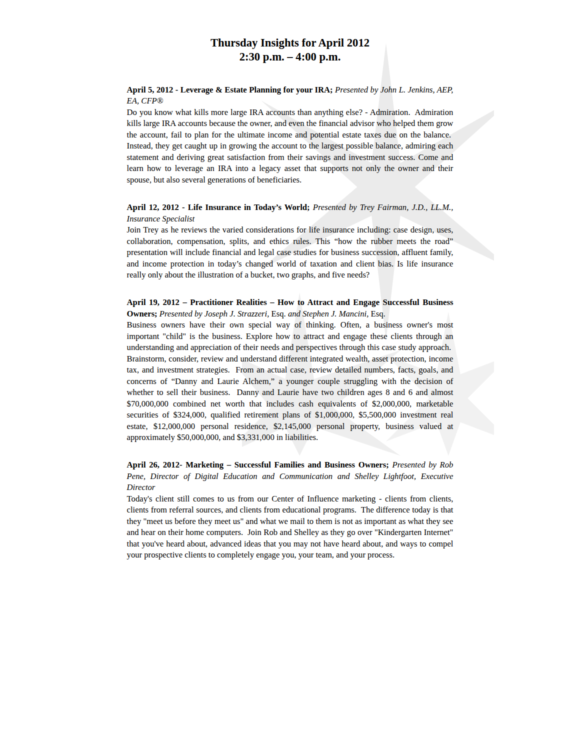Thursday Insights for April 20122:30 p.m. – 4:00 p.m.
April 5, 2012 - Leverage & Estate Planning for your IRA; Presented by John L. Jenkins, AEP, EA, CFP®
Do you know what kills more large IRA accounts than anything else? - Admiration. Admiration kills large IRA accounts because the owner, and even the financial advisor who helped them grow the account, fail to plan for the ultimate income and potential estate taxes due on the balance. Instead, they get caught up in growing the account to the largest possible balance, admiring each statement and deriving great satisfaction from their savings and investment success. Come and learn how to leverage an IRA into a legacy asset that supports not only the owner and their spouse, but also several generations of beneficiaries.
April 12, 2012 - Life Insurance in Today’s World; Presented by Trey Fairman, J.D., LL.M., Insurance Specialist
Join Trey as he reviews the varied considerations for life insurance including: case design, uses, collaboration, compensation, splits, and ethics rules. This “how the rubber meets the road” presentation will include financial and legal case studies for business succession, affluent family, and income protection in today’s changed world of taxation and client bias. Is life insurance really only about the illustration of a bucket, two graphs, and five needs?
April 19, 2012 – Practitioner Realities – How to Attract and Engage Successful Business Owners; Presented by Joseph J. Strazzeri, Esq. and Stephen J. Mancini, Esq.
Business owners have their own special way of thinking. Often, a business owner's most important "child" is the business. Explore how to attract and engage these clients through an understanding and appreciation of their needs and perspectives through this case study approach. Brainstorm, consider, review and understand different integrated wealth, asset protection, income tax, and investment strategies. From an actual case, review detailed numbers, facts, goals, and concerns of “Danny and Laurie Alchem,” a younger couple struggling with the decision of whether to sell their business. Danny and Laurie have two children ages 8 and 6 and almost $70,000,000 combined net worth that includes cash equivalents of $2,000,000, marketable securities of $324,000, qualified retirement plans of $1,000,000, $5,500,000 investment real estate, $12,000,000 personal residence, $2,145,000 personal property, business valued at approximately $50,000,000, and $3,331,000 in liabilities.
April 26, 2012- Marketing – Successful Families and Business Owners; Presented by Rob Pene, Director of Digital Education and Communication and Shelley Lightfoot, Executive Director
Today's client still comes to us from our Center of Influence marketing - clients from clients, clients from referral sources, and clients from educational programs. The difference today is that they "meet us before they meet us" and what we mail to them is not as important as what they see and hear on their home computers. Join Rob and Shelley as they go over "Kindergarten Internet" that you've heard about, advanced ideas that you may not have heard about, and ways to compel your prospective clients to completely engage you, your team, and your process.